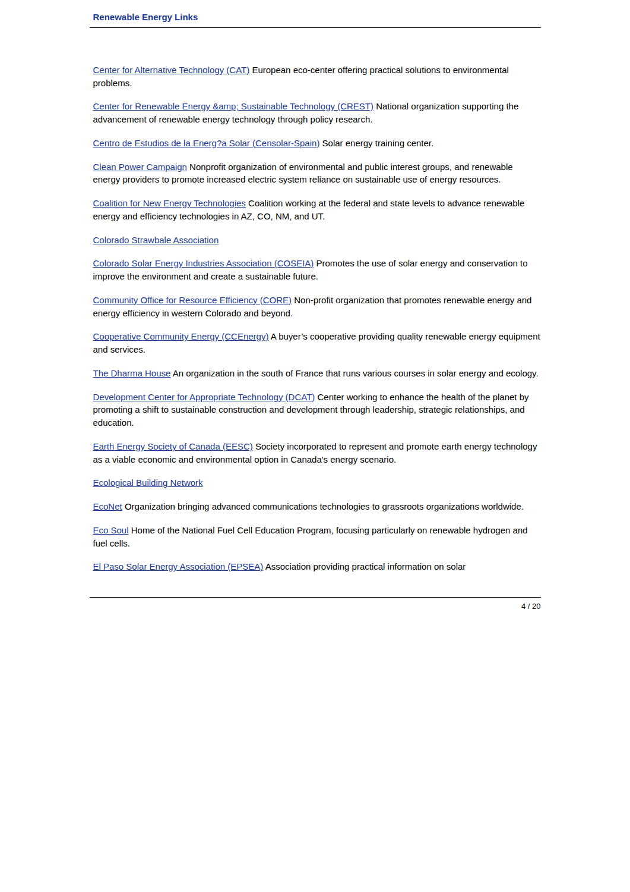Renewable Energy Links
Center for Alternative Technology (CAT) European eco-center offering practical solutions to environmental problems.
Center for Renewable Energy &amp; Sustainable Technology (CREST) National organization supporting the advancement of renewable energy technology through policy research.
Centro de Estudios de la Energ?a Solar (Censolar-Spain) Solar energy training center.
Clean Power Campaign Nonprofit organization of environmental and public interest groups, and renewable energy providers to promote increased electric system reliance on sustainable use of energy resources.
Coalition for New Energy Technologies Coalition working at the federal and state levels to advance renewable energy and efficiency technologies in AZ, CO, NM, and UT.
Colorado Strawbale Association
Colorado Solar Energy Industries Association (COSEIA) Promotes the use of solar energy and conservation to improve the environment and create a sustainable future.
Community Office for Resource Efficiency (CORE) Non-profit organization that promotes renewable energy and energy efficiency in western Colorado and beyond.
Cooperative Community Energy (CCEnergy) A buyer’s cooperative providing quality renewable energy equipment and services.
The Dharma House An organization in the south of France that runs various courses in solar energy and ecology.
Development Center for Appropriate Technology (DCAT) Center working to enhance the health of the planet by promoting a shift to sustainable construction and development through leadership, strategic relationships, and education.
Earth Energy Society of Canada (EESC) Society incorporated to represent and promote earth energy technology as a viable economic and environmental option in Canada's energy scenario.
Ecological Building Network
EcoNet Organization bringing advanced communications technologies to grassroots organizations worldwide.
Eco Soul Home of the National Fuel Cell Education Program, focusing particularly on renewable hydrogen and fuel cells.
El Paso Solar Energy Association (EPSEA) Association providing practical information on solar
4 / 20